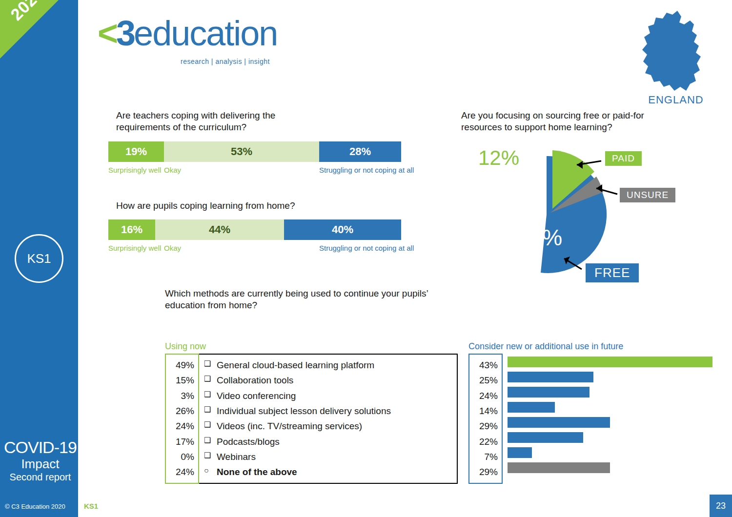2020
KS1
COVID-19
Impact
Second report
© C3 Education 2020
KS1
<3 education research | analysis | insight
ENGLAND
Are teachers coping with delivering the requirements of the curriculum?
19%
53%
28%
Surprisingly well Okay Struggling or not coping at all
How are pupils coping learning from home?
16%
44%
40%
Surprisingly well Okay Struggling or not coping at all
Are you focusing on sourcing free or paid-for resources to support home learning?
12%
81%
PAID
UNSURE
FREE
Which methods are currently being used to continue your pupils’ education from home?
Using now
49%
15%
3%
26%
24%
17%
0%
24%
General cloud-based learning platform
Collaboration tools
Video conferencing
Individual subject lesson delivery solutions
Videos (inc. TV/streaming services)
Podcasts/blogs
Webinars
None of the above
Consider new or additional use in future
43%
25%
24%
14%
29%
22%
7%
29%
23